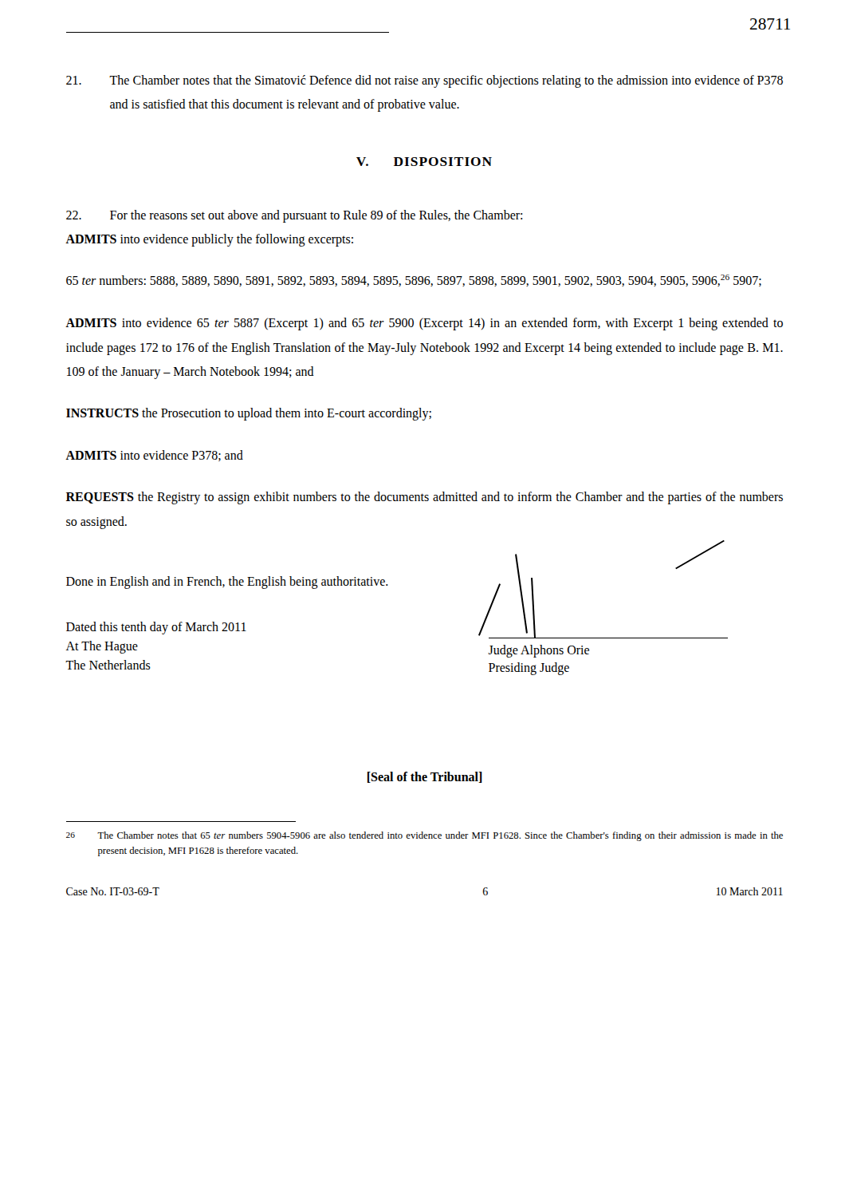28711
21.
The Chamber notes that the Simatović Defence did not raise any specific objections relating to the admission into evidence of P378 and is satisfied that this document is relevant and of probative value.
V. DISPOSITION
22.
For the reasons set out above and pursuant to Rule 89 of the Rules, the Chamber:
ADMITS into evidence publicly the following excerpts:
65 ter numbers: 5888, 5889, 5890, 5891, 5892, 5893, 5894, 5895, 5896, 5897, 5898, 5899, 5901, 5902, 5903, 5904, 5905, 5906,26 5907;
ADMITS into evidence 65 ter 5887 (Excerpt 1) and 65 ter 5900 (Excerpt 14) in an extended form, with Excerpt 1 being extended to include pages 172 to 176 of the English Translation of the May-July Notebook 1992 and Excerpt 14 being extended to include page B. M1. 109 of the January – March Notebook 1994; and
INSTRUCTS the Prosecution to upload them into E-court accordingly;
ADMITS into evidence P378; and
REQUESTS the Registry to assign exhibit numbers to the documents admitted and to inform the Chamber and the parties of the numbers so assigned.
Done in English and in French, the English being authoritative.
Judge Alphons Orie
Presiding Judge
Dated this tenth day of March 2011
At The Hague
The Netherlands
[Seal of the Tribunal]
26
The Chamber notes that 65 ter numbers 5904-5906 are also tendered into evidence under MFI P1628. Since the Chamber's finding on their admission is made in the present decision, MFI P1628 is therefore vacated.
Case No. IT-03-69-T
6
10 March 2011